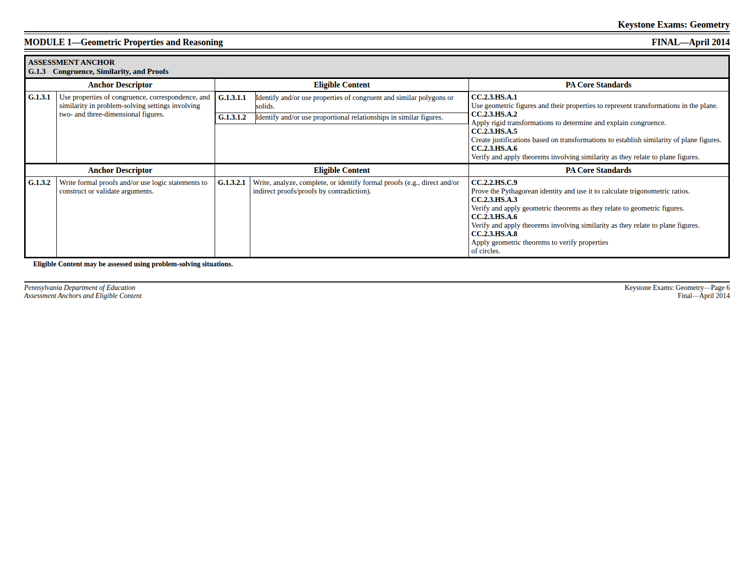Keystone Exams: Geometry
MODULE 1—Geometric Properties and Reasoning FINAL—April 2014
| ASSESSMENT ANCHOR G.1.3 Congruence, Similarity, and Proofs |
| Anchor Descriptor | Eligible Content | PA Core Standards |
| G.1.3.1 | Use properties of congruence, correspondence, and similarity in problem-solving settings involving two- and three-dimensional figures. | / G.1.3.1.1 / Identify and/or use properties of congruent and similar polygons or solids. / / G.1.3.1.2 / Identify and/or use proportional relationships in similar figures. / | CC.2.3.HS.A.1 Use geometric figures and their properties to represent transformations in the plane. CC.2.3.HS.A.2 Apply rigid transformations to determine and explain congruence. CC.2.3.HS.A.5 Create justifications based on transformations to establish similarity of plane figures. CC.2.3.HS.A.6 Verify and apply theorems involving similarity as they relate to plane figures. |
| Anchor Descriptor | Eligible Content | PA Core Standards |
| G.1.3.2 | Write formal proofs and/or use logic statements to construct or validate arguments. | G.1.3.2.1 | Write, analyze, complete, or identify formal proofs (e.g., direct and/or indirect proofs/proofs by contradiction). | CC.2.2.HS.C.9 Prove the Pythagorean identity and use it to calculate trigonometric ratios. CC.2.3.HS.A.3 Verify and apply geometric theorems as they relate to geometric figures. CC.2.3.HS.A.6 Verify and apply theorems involving similarity as they relate to plane figures. CC.2.3.HS.A.8 Apply geometric theorems to verify properties of circles. |
Eligible Content may be assessed using problem-solving situations.
Pennsylvania Department of Education
Assessment Anchors and Eligible Content
Keystone Exams: Geometry—Page 6
Final—April 2014